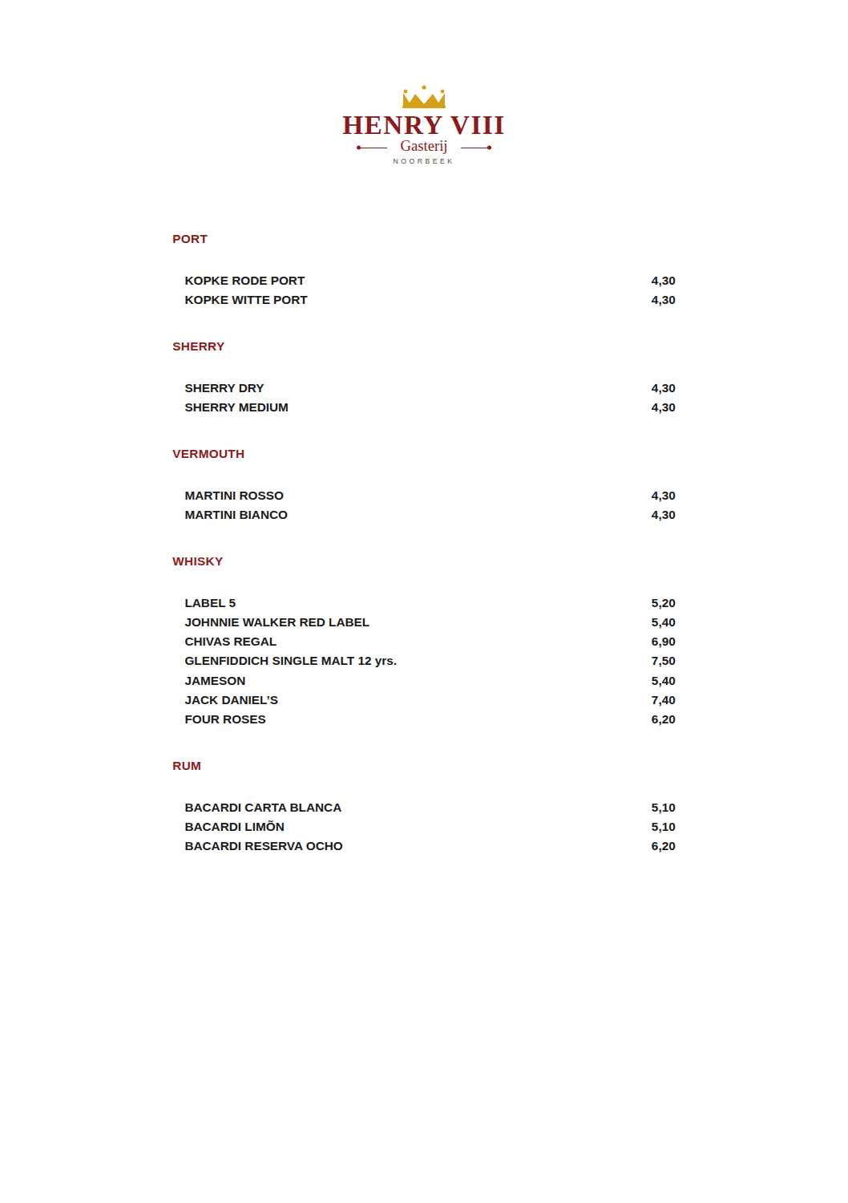HENRY VIII
Gasterij
NOORBEEK
PORT
| KOPKE RODE PORT | 4,30 |
| KOPKE WITTE PORT | 4,30 |
SHERRY
| SHERRY DRY | 4,30 |
| SHERRY MEDIUM | 4,30 |
VERMOUTH
| MARTINI ROSSO | 4,30 |
| MARTINI BIANCO | 4,30 |
WHISKY
| LABEL 5 | 5,20 |
| JOHNNIE WALKER RED LABEL | 5,40 |
| CHIVAS REGAL | 6,90 |
| GLENFIDDICH SINGLE MALT 12 yrs. | 7,50 |
| JAMESON | 5,40 |
| JACK DANIEL’S | 7,40 |
| FOUR ROSES | 6,20 |
RUM
| BACARDI CARTA BLANCA | 5,10 |
| BACARDI LIMÕN | 5,10 |
| BACARDI RESERVA OCHO | 6,20 |